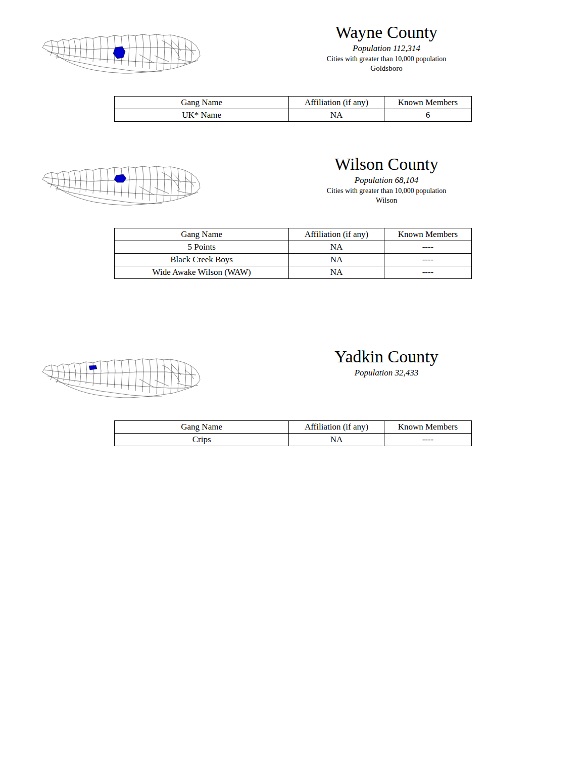Wayne County
Population 112,314
Cities with greater than 10,000 population
Goldsboro
| Gang Name | Affiliation (if any) | Known Members |
| --- | --- | --- |
| UK* Name | NA | 6 |
Wilson County
Population 68,104
Cities with greater than 10,000 population
Wilson
| Gang Name | Affiliation (if any) | Known Members |
| --- | --- | --- |
| 5 Points | NA | ---- |
| Black Creek Boys | NA | ---- |
| Wide Awake Wilson (WAW) | NA | ---- |
Yadkin County
Population 32,433
| Gang Name | Affiliation (if any) | Known Members |
| --- | --- | --- |
| Crips | NA | ---- |